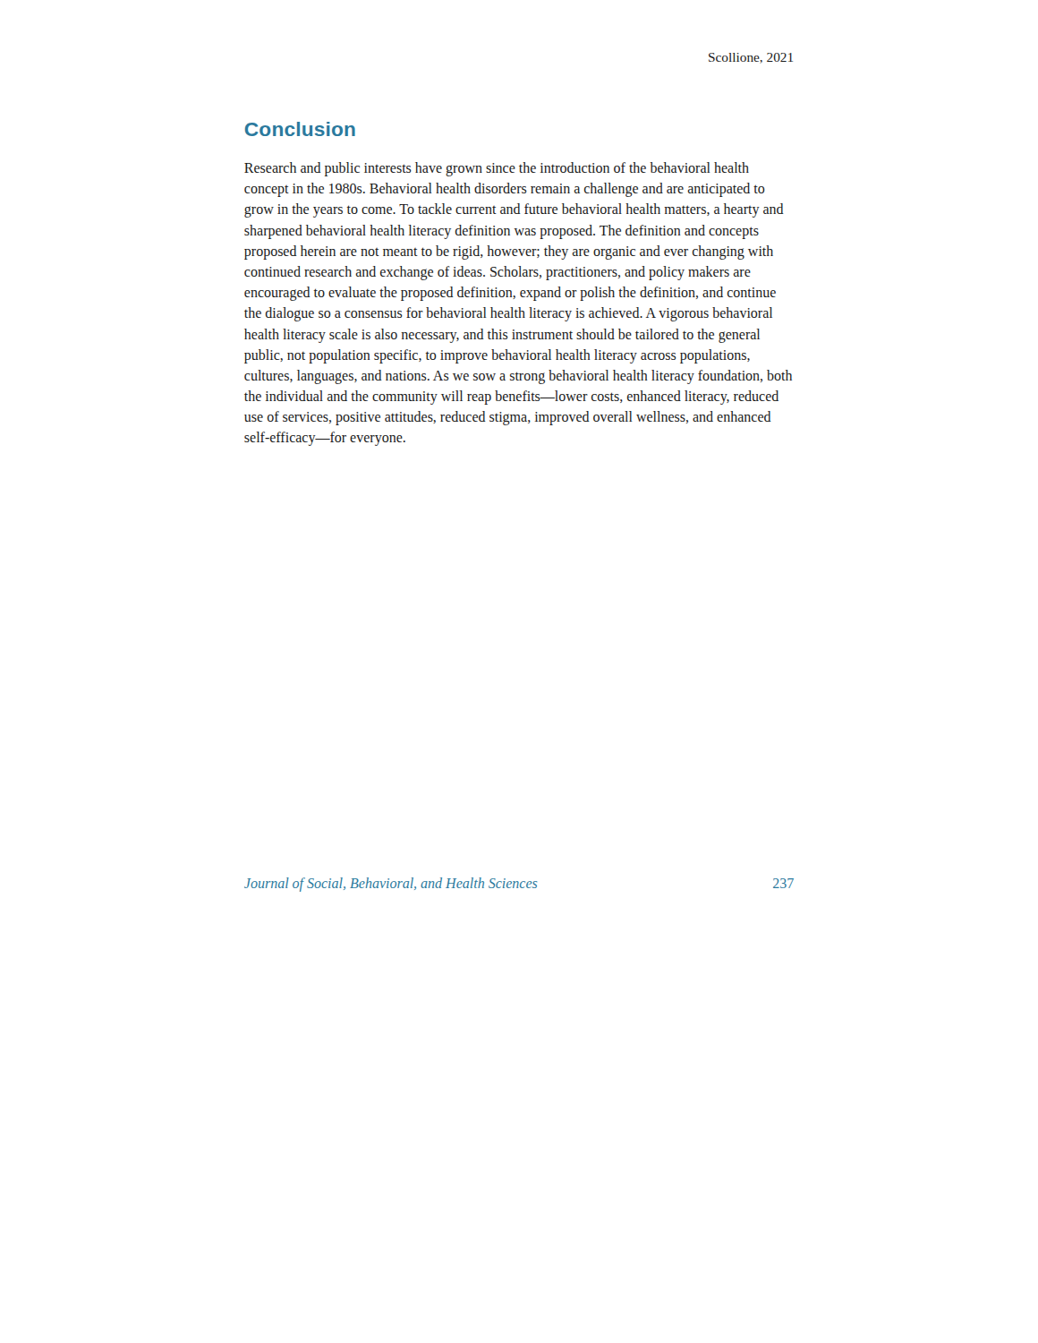Scollione, 2021
Conclusion
Research and public interests have grown since the introduction of the behavioral health concept in the 1980s. Behavioral health disorders remain a challenge and are anticipated to grow in the years to come. To tackle current and future behavioral health matters, a hearty and sharpened behavioral health literacy definition was proposed. The definition and concepts proposed herein are not meant to be rigid, however; they are organic and ever changing with continued research and exchange of ideas. Scholars, practitioners, and policy makers are encouraged to evaluate the proposed definition, expand or polish the definition, and continue the dialogue so a consensus for behavioral health literacy is achieved. A vigorous behavioral health literacy scale is also necessary, and this instrument should be tailored to the general public, not population specific, to improve behavioral health literacy across populations, cultures, languages, and nations. As we sow a strong behavioral health literacy foundation, both the individual and the community will reap benefits—lower costs, enhanced literacy, reduced use of services, positive attitudes, reduced stigma, improved overall wellness, and enhanced self-efficacy—for everyone.
Journal of Social, Behavioral, and Health Sciences 237